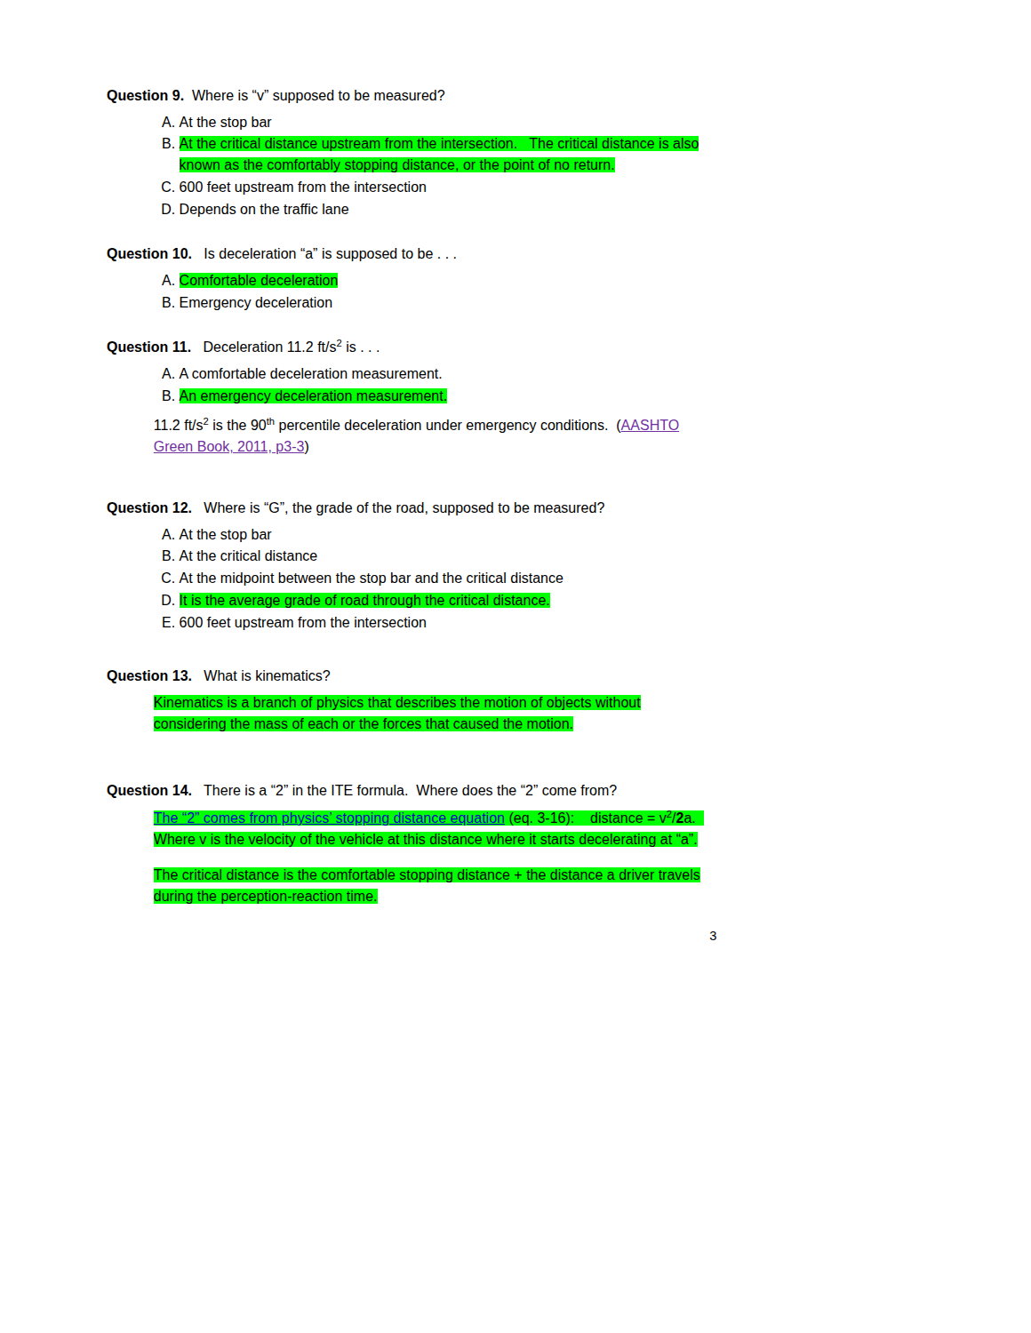Question 9. Where is “v” supposed to be measured?
At the stop bar
At the critical distance upstream from the intersection. The critical distance is also known as the comfortably stopping distance, or the point of no return.
600 feet upstream from the intersection
Depends on the traffic lane
Question 10. Is deceleration “a” is supposed to be . . .
Comfortable deceleration
Emergency deceleration
Question 11. Deceleration 11.2 ft/s2 is . . .
A comfortable deceleration measurement.
An emergency deceleration measurement.
11.2 ft/s2 is the 90th percentile deceleration under emergency conditions. (AASHTO Green Book, 2011, p3-3)
Question 12. Where is “G”, the grade of the road, supposed to be measured?
At the stop bar
At the critical distance
At the midpoint between the stop bar and the critical distance
It is the average grade of road through the critical distance.
600 feet upstream from the intersection
Question 13. What is kinematics?
Kinematics is a branch of physics that describes the motion of objects without considering the mass of each or the forces that caused the motion.
Question 14. There is a “2” in the ITE formula. Where does the “2” come from?
The “2” comes from physics’ stopping distance equation (eq. 3-16): distance = v2/2a. Where v is the velocity of the vehicle at this distance where it starts decelerating at “a”.
The critical distance is the comfortable stopping distance + the distance a driver travels during the perception-reaction time.
3